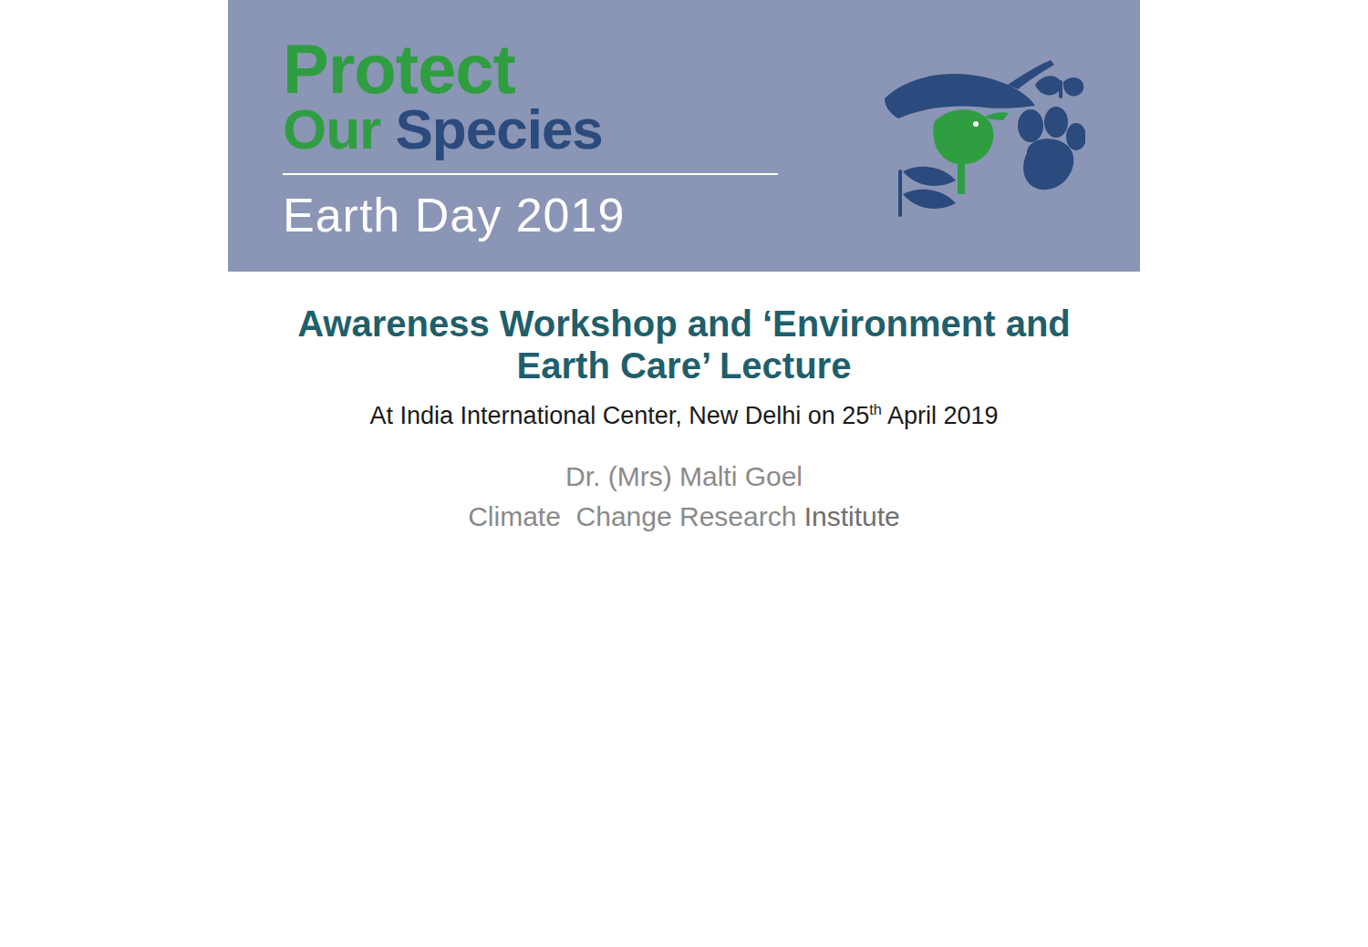Protect Our Species
Earth Day 2019
Awareness Workshop and ‘Environment and Earth Care’ Lecture
At India International Center, New Delhi on 25th April 2019
Dr. (Mrs) Malti Goel
Climate Change Research Institute